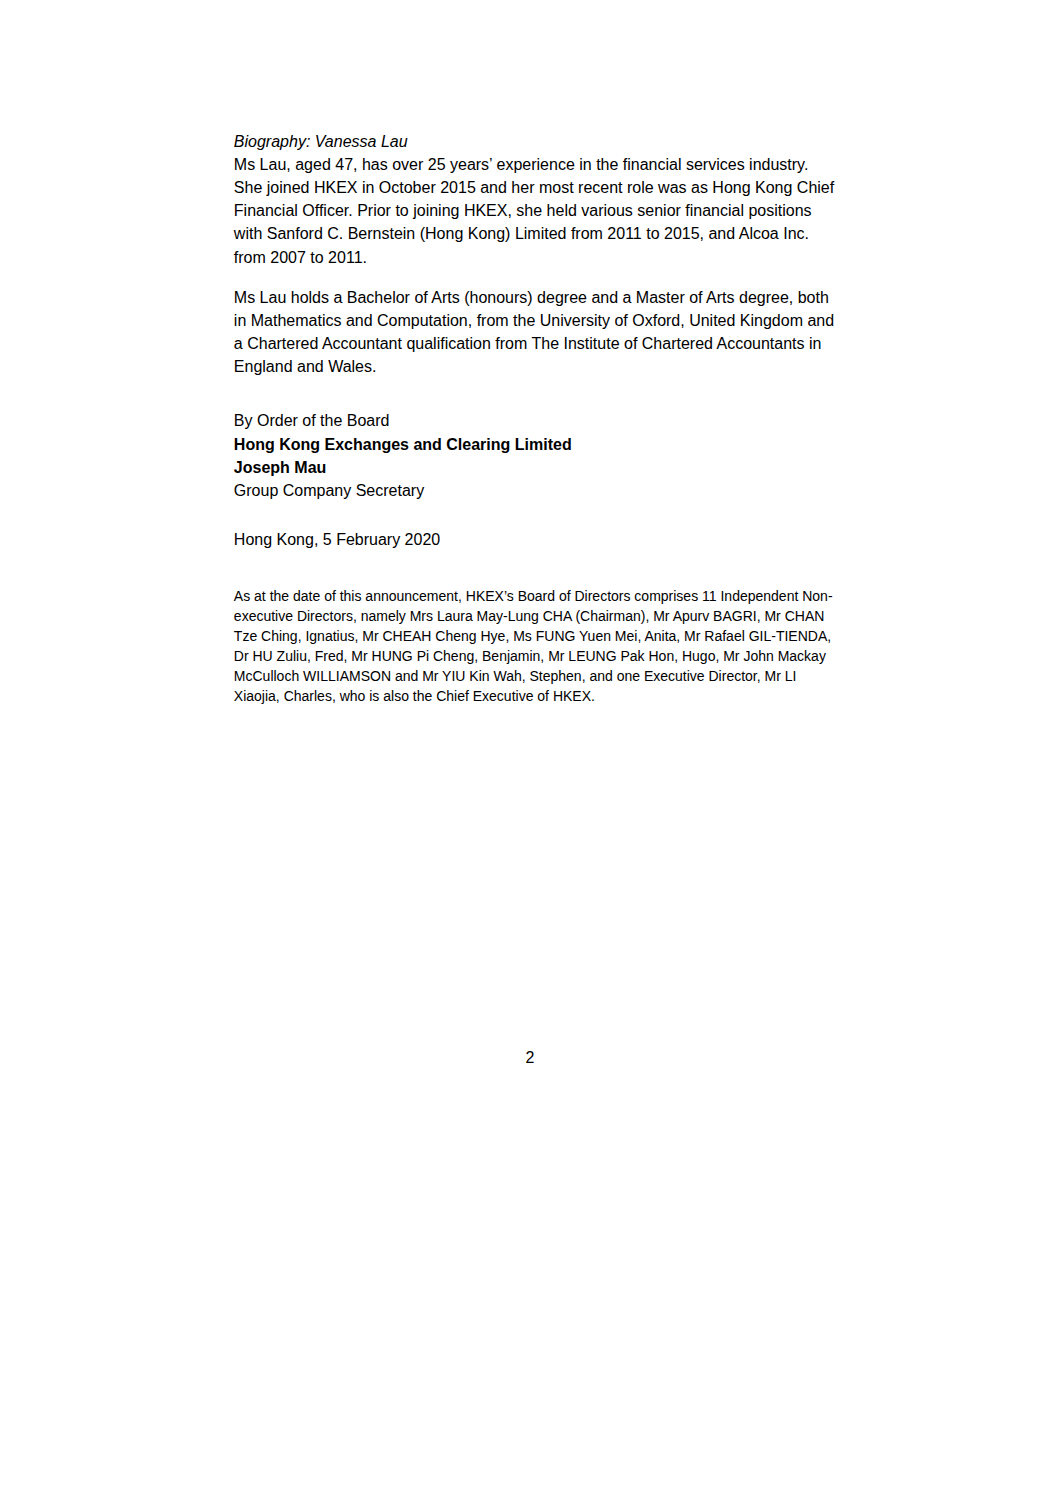Biography: Vanessa Lau
Ms Lau, aged 47, has over 25 years’ experience in the financial services industry. She joined HKEX in October 2015 and her most recent role was as Hong Kong Chief Financial Officer. Prior to joining HKEX, she held various senior financial positions with Sanford C. Bernstein (Hong Kong) Limited from 2011 to 2015, and Alcoa Inc. from 2007 to 2011.
Ms Lau holds a Bachelor of Arts (honours) degree and a Master of Arts degree, both in Mathematics and Computation, from the University of Oxford, United Kingdom and a Chartered Accountant qualification from The Institute of Chartered Accountants in England and Wales.
By Order of the Board
Hong Kong Exchanges and Clearing Limited
Joseph Mau
Group Company Secretary
Hong Kong, 5 February 2020
As at the date of this announcement, HKEX’s Board of Directors comprises 11 Independent Non-executive Directors, namely Mrs Laura May-Lung CHA (Chairman), Mr Apurv BAGRI, Mr CHAN Tze Ching, Ignatius, Mr CHEAH Cheng Hye, Ms FUNG Yuen Mei, Anita, Mr Rafael GIL-TIENDA, Dr HU Zuliu, Fred, Mr HUNG Pi Cheng, Benjamin, Mr LEUNG Pak Hon, Hugo, Mr John Mackay McCulloch WILLIAMSON and Mr YIU Kin Wah, Stephen, and one Executive Director, Mr LI Xiaojia, Charles, who is also the Chief Executive of HKEX.
2